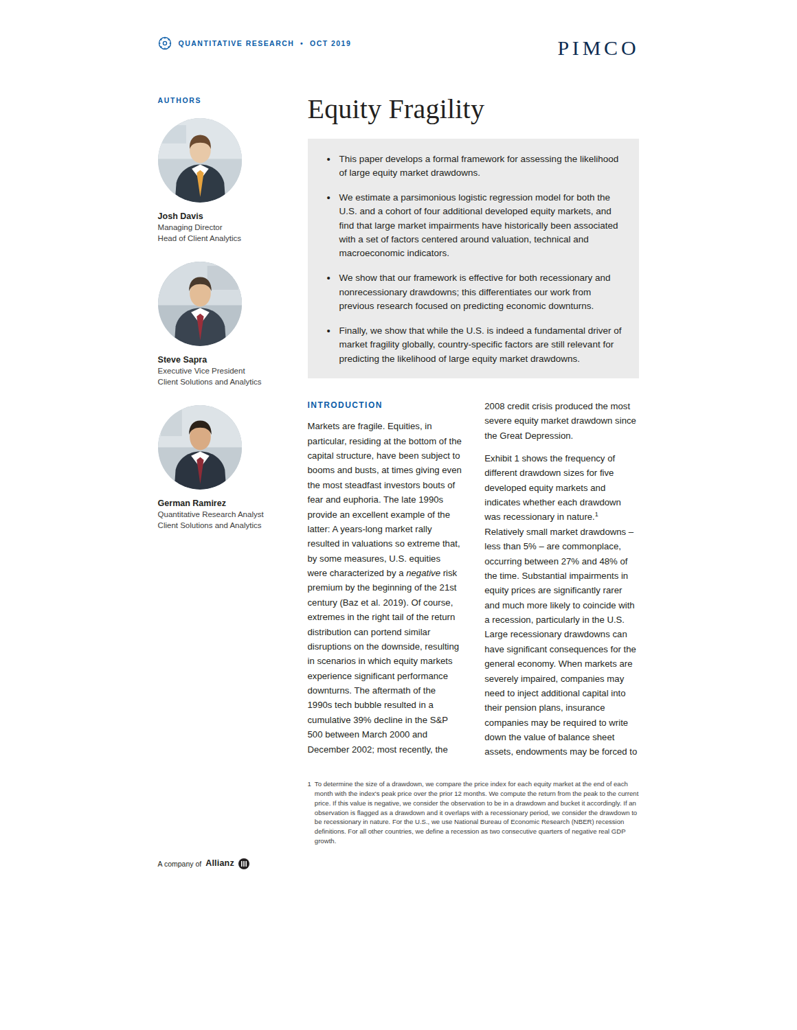Quantitative Research • Oct 2019
PIMCO
Authors
Josh Davis
Managing Director
Head of Client Analytics
Steve Sapra
Executive Vice President
Client Solutions and Analytics
German Ramirez
Quantitative Research Analyst
Client Solutions and Analytics
Equity Fragility
This paper develops a formal framework for assessing the likelihood of large equity market drawdowns.
We estimate a parsimonious logistic regression model for both the U.S. and a cohort of four additional developed equity markets, and find that large market impairments have historically been associated with a set of factors centered around valuation, technical and macroeconomic indicators.
We show that our framework is effective for both recessionary and nonrecessionary drawdowns; this differentiates our work from previous research focused on predicting economic downturns.
Finally, we show that while the U.S. is indeed a fundamental driver of market fragility globally, country-specific factors are still relevant for predicting the likelihood of large equity market drawdowns.
Introduction
Markets are fragile. Equities, in particular, residing at the bottom of the capital structure, have been subject to booms and busts, at times giving even the most steadfast investors bouts of fear and euphoria. The late 1990s provide an excellent example of the latter: A years-long market rally resulted in valuations so extreme that, by some measures, U.S. equities were characterized by a negative risk premium by the beginning of the 21st century (Baz et al. 2019). Of course, extremes in the right tail of the return distribution can portend similar disruptions on the downside, resulting in scenarios in which equity markets experience significant performance downturns. The aftermath of the 1990s tech bubble resulted in a cumulative 39% decline in the S&P 500 between March 2000 and December 2002; most recently, the 2008 credit crisis produced the most severe equity market drawdown since the Great Depression.
Exhibit 1 shows the frequency of different drawdown sizes for five developed equity markets and indicates whether each drawdown was recessionary in nature.1 Relatively small market drawdowns – less than 5% – are commonplace, occurring between 27% and 48% of the time. Substantial impairments in equity prices are significantly rarer and much more likely to coincide with a recession, particularly in the U.S. Large recessionary drawdowns can have significant consequences for the general economy. When markets are severely impaired, companies may need to inject additional capital into their pension plans, insurance companies may be required to write down the value of balance sheet assets, endowments may be forced to
1 To determine the size of a drawdown, we compare the price index for each equity market at the end of each month with the index's peak price over the prior 12 months. We compute the return from the peak to the current price. If this value is negative, we consider the observation to be in a drawdown and bucket it accordingly. If an observation is flagged as a drawdown and it overlaps with a recessionary period, we consider the drawdown to be recessionary in nature. For the U.S., we use National Bureau of Economic Research (NBER) recession definitions. For all other countries, we define a recession as two consecutive quarters of negative real GDP growth.
A company of Allianz